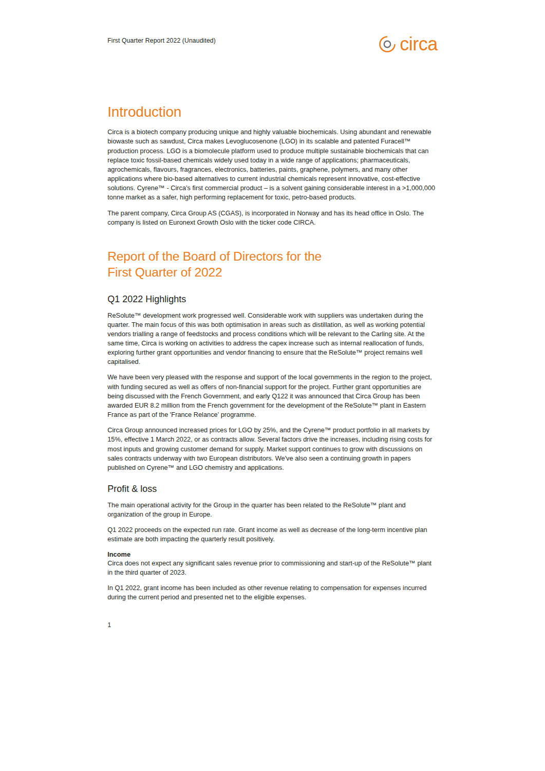First Quarter Report 2022 (Unaudited)
circa
Introduction
Circa is a biotech company producing unique and highly valuable biochemicals. Using abundant and renewable biowaste such as sawdust, Circa makes Levoglucosenone (LGO) in its scalable and patented Furacell™ production process. LGO is a biomolecule platform used to produce multiple sustainable biochemicals that can replace toxic fossil-based chemicals widely used today in a wide range of applications; pharmaceuticals, agrochemicals, flavours, fragrances, electronics, batteries, paints, graphene, polymers, and many other applications where bio-based alternatives to current industrial chemicals represent innovative, cost-effective solutions. Cyrene™ - Circa's first commercial product – is a solvent gaining considerable interest in a >1,000,000 tonne market as a safer, high performing replacement for toxic, petro-based products.
The parent company, Circa Group AS (CGAS), is incorporated in Norway and has its head office in Oslo. The company is listed on Euronext Growth Oslo with the ticker code CIRCA.
Report of the Board of Directors for the
First Quarter of 2022
Q1 2022 Highlights
ReSolute™ development work progressed well. Considerable work with suppliers was undertaken during the quarter. The main focus of this was both optimisation in areas such as distillation, as well as working potential vendors trialling a range of feedstocks and process conditions which will be relevant to the Carling site. At the same time, Circa is working on activities to address the capex increase such as internal reallocation of funds, exploring further grant opportunities and vendor financing to ensure that the ReSolute™ project remains well capitalised.
We have been very pleased with the response and support of the local governments in the region to the project, with funding secured as well as offers of non-financial support for the project. Further grant opportunities are being discussed with the French Government, and early Q122 it was announced that Circa Group has been awarded EUR 8.2 million from the French government for the development of the ReSolute™ plant in Eastern France as part of the 'France Relance' programme.
Circa Group announced increased prices for LGO by 25%, and the Cyrene™ product portfolio in all markets by 15%, effective 1 March 2022, or as contracts allow. Several factors drive the increases, including rising costs for most inputs and growing customer demand for supply. Market support continues to grow with discussions on sales contracts underway with two European distributors. We've also seen a continuing growth in papers published on Cyrene™ and LGO chemistry and applications.
Profit & loss
The main operational activity for the Group in the quarter has been related to the ReSolute™ plant and organization of the group in Europe.
Q1 2022 proceeds on the expected run rate. Grant income as well as decrease of the long-term incentive plan estimate are both impacting the quarterly result positively.
Income
Circa does not expect any significant sales revenue prior to commissioning and start-up of the ReSolute™ plant in the third quarter of 2023.
In Q1 2022, grant income has been included as other revenue relating to compensation for expenses incurred during the current period and presented net to the eligible expenses.
1